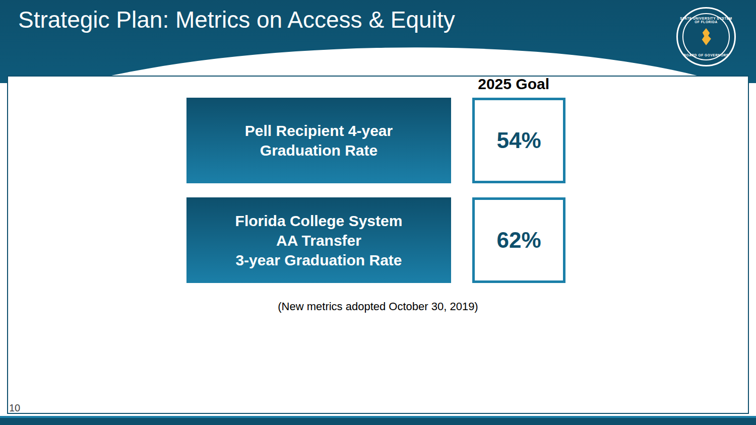Strategic Plan: Metrics on Access & Equity
STATE UNIVERSITY SYSTEM OF FLORIDA
BOARD OF GOVERNORS
2025 Goal
Pell Recipient 4-year
Graduation Rate
54%
Florida College System
AA Transfer
3-year Graduation Rate
62%
(New metrics adopted October 30, 2019)
10